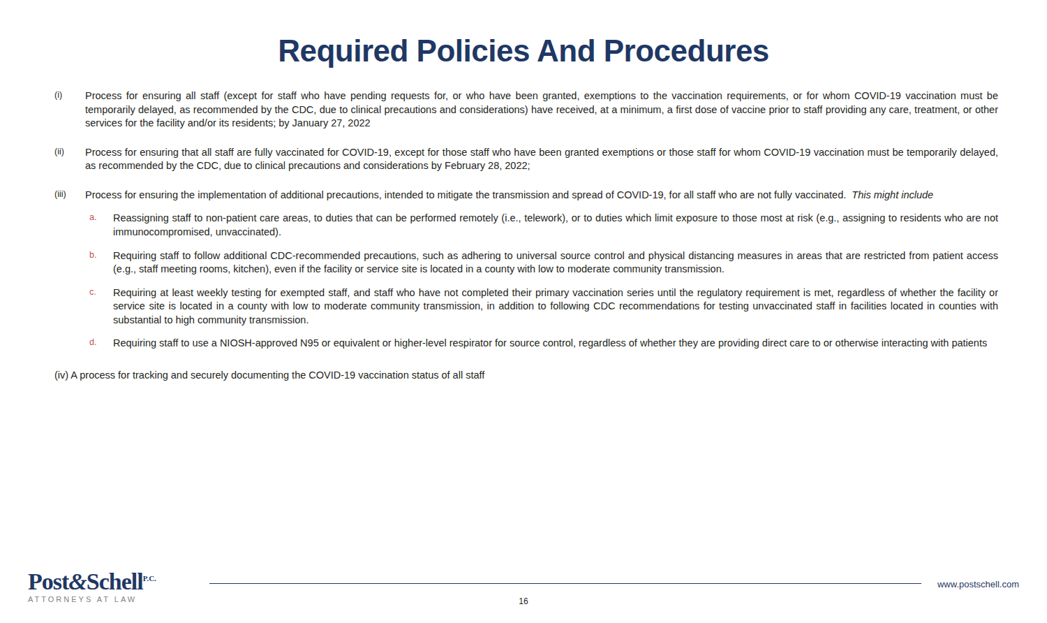Required Policies And Procedures
(i) Process for ensuring all staff (except for staff who have pending requests for, or who have been granted, exemptions to the vaccination requirements, or for whom COVID-19 vaccination must be temporarily delayed, as recommended by the CDC, due to clinical precautions and considerations) have received, at a minimum, a first dose of vaccine prior to staff providing any care, treatment, or other services for the facility and/or its residents; by January 27, 2022
(ii) Process for ensuring that all staff are fully vaccinated for COVID-19, except for those staff who have been granted exemptions or those staff for whom COVID-19 vaccination must be temporarily delayed, as recommended by the CDC, due to clinical precautions and considerations by February 28, 2022;
(iii) Process for ensuring the implementation of additional precautions, intended to mitigate the transmission and spread of COVID-19, for all staff who are not fully vaccinated. This might include
a. Reassigning staff to non-patient care areas, to duties that can be performed remotely (i.e., telework), or to duties which limit exposure to those most at risk (e.g., assigning to residents who are not immunocompromised, unvaccinated).
b. Requiring staff to follow additional CDC-recommended precautions, such as adhering to universal source control and physical distancing measures in areas that are restricted from patient access (e.g., staff meeting rooms, kitchen), even if the facility or service site is located in a county with low to moderate community transmission.
c. Requiring at least weekly testing for exempted staff, and staff who have not completed their primary vaccination series until the regulatory requirement is met, regardless of whether the facility or service site is located in a county with low to moderate community transmission, in addition to following CDC recommendations for testing unvaccinated staff in facilities located in counties with substantial to high community transmission.
d. Requiring staff to use a NIOSH-approved N95 or equivalent or higher-level respirator for source control, regardless of whether they are providing direct care to or otherwise interacting with patients
(iv) A process for tracking and securely documenting the COVID-19 vaccination status of all staff
Post&SchellP.C.
ATTORNEYS AT LAW
www.postschell.com
16